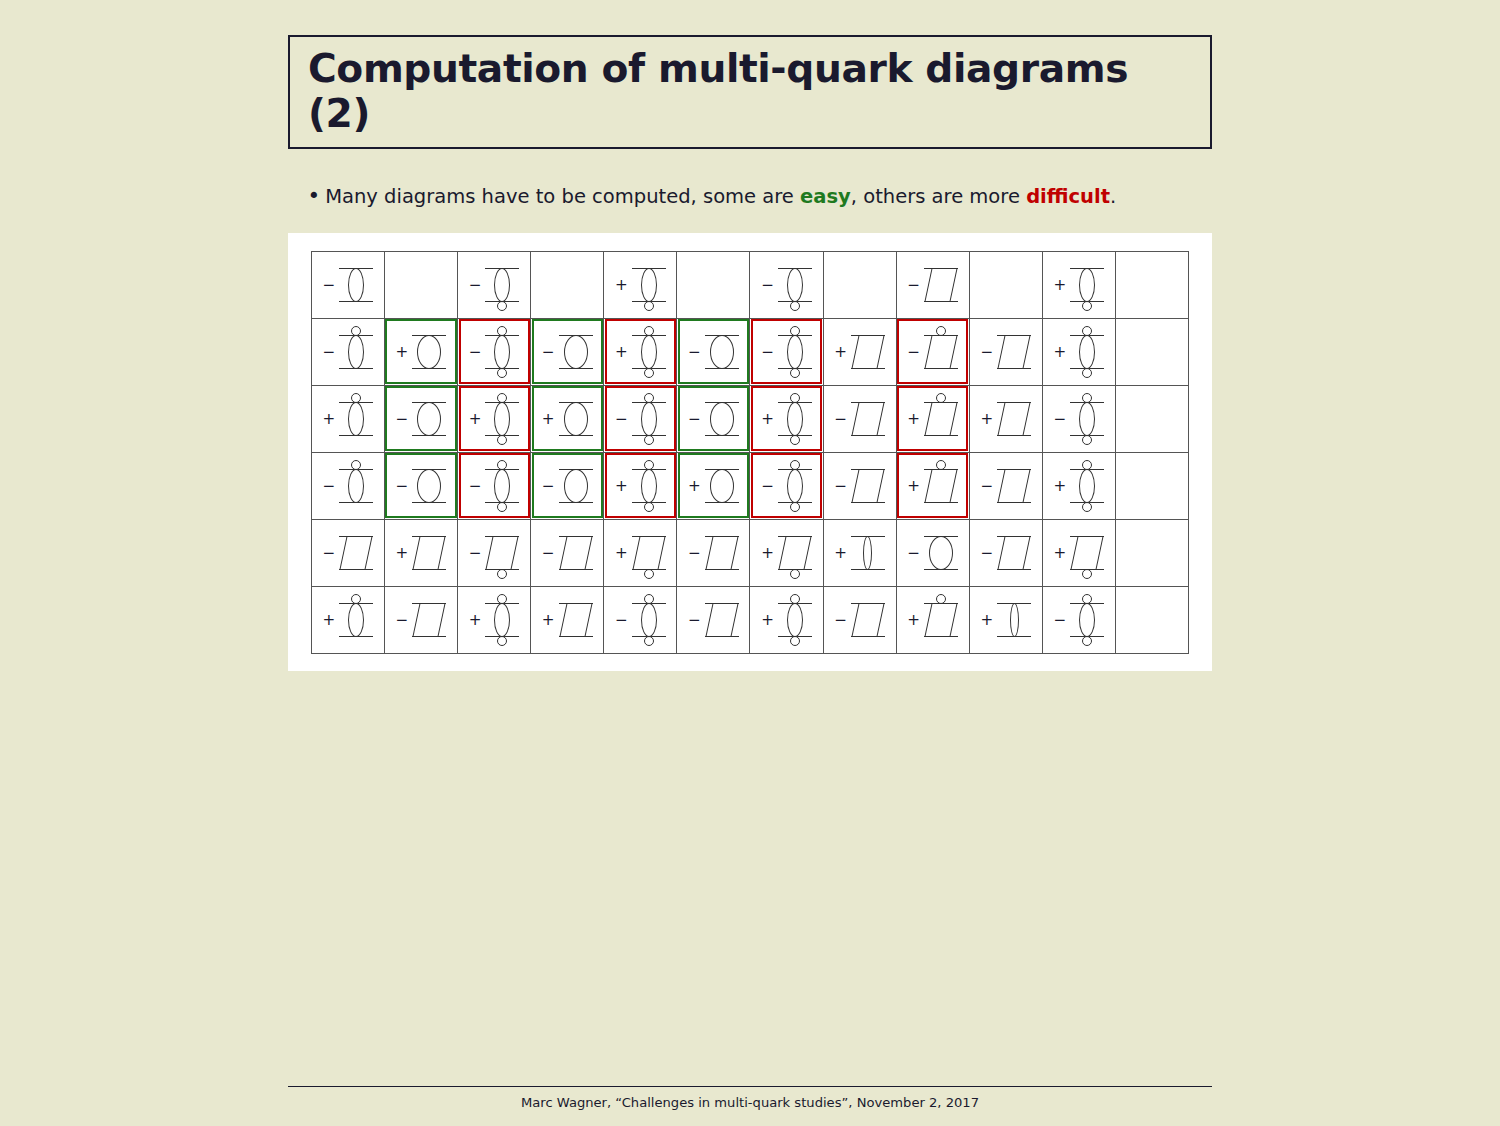Computation of multi-quark diagrams (2)
Many diagrams have to be computed, some are easy, others are more difficult.
| − | | − | | + | | − | | − | | + | |
| − | + | − | − | + | − | − | + | − | − | + | |
| + | − | + | + | − | − | + | − | + | + | − | |
| − | − | − | − | + | + | − | − | + | − | + | |
| − | + | − | − | + | − | + | + | − | − | + | |
| + | − | + | + | − | − | + | − | + | + | − | |
Marc Wagner, “Challenges in multi-quark studies”, November 2, 2017